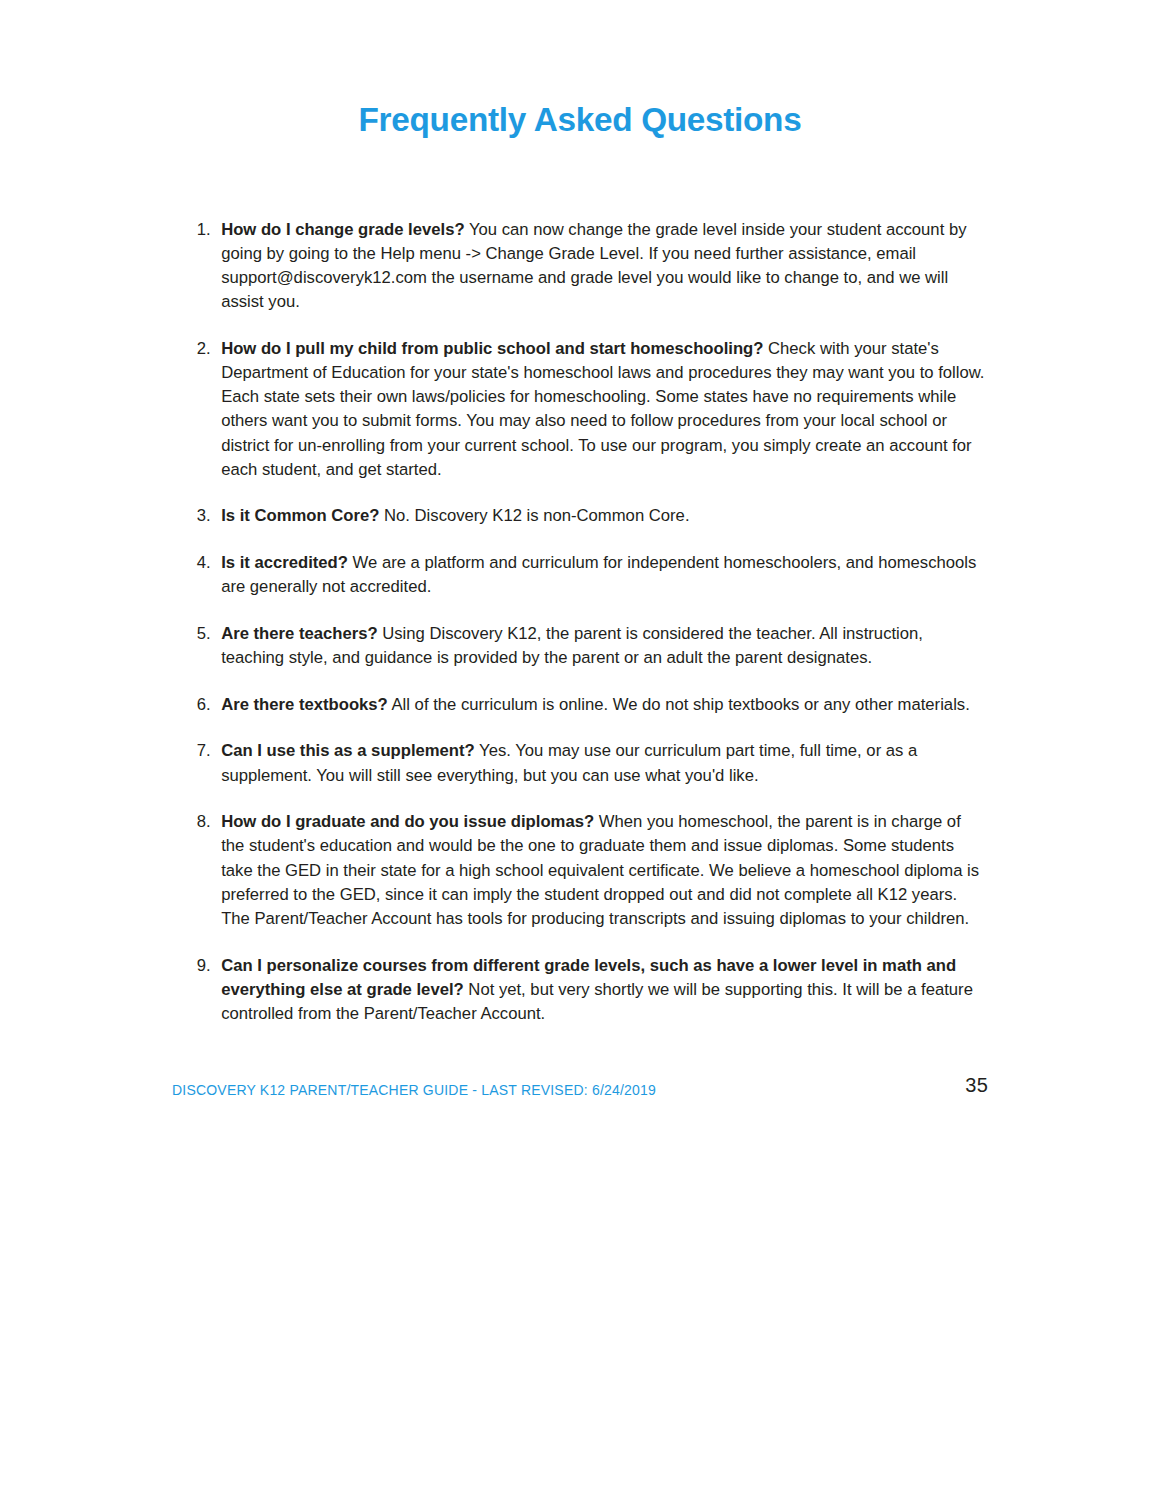Frequently Asked Questions
How do I change grade levels? You can now change the grade level inside your student account by going by going to the Help menu -> Change Grade Level. If you need further assistance, email support@discoveryk12.com the username and grade level you would like to change to, and we will assist you.
How do I pull my child from public school and start homeschooling? Check with your state's Department of Education for your state's homeschool laws and procedures they may want you to follow. Each state sets their own laws/policies for homeschooling. Some states have no requirements while others want you to submit forms. You may also need to follow procedures from your local school or district for un-enrolling from your current school. To use our program, you simply create an account for each student, and get started.
Is it Common Core? No. Discovery K12 is non-Common Core.
Is it accredited? We are a platform and curriculum for independent homeschoolers, and homeschools are generally not accredited.
Are there teachers? Using Discovery K12, the parent is considered the teacher. All instruction, teaching style, and guidance is provided by the parent or an adult the parent designates.
Are there textbooks? All of the curriculum is online. We do not ship textbooks or any other materials.
Can I use this as a supplement? Yes. You may use our curriculum part time, full time, or as a supplement. You will still see everything, but you can use what you'd like.
How do I graduate and do you issue diplomas? When you homeschool, the parent is in charge of the student's education and would be the one to graduate them and issue diplomas. Some students take the GED in their state for a high school equivalent certificate. We believe a homeschool diploma is preferred to the GED, since it can imply the student dropped out and did not complete all K12 years. The Parent/Teacher Account has tools for producing transcripts and issuing diplomas to your children.
Can I personalize courses from different grade levels, such as have a lower level in math and everything else at grade level? Not yet, but very shortly we will be supporting this. It will be a feature controlled from the Parent/Teacher Account.
DISCOVERY K12 PARENT/TEACHER GUIDE - LAST REVISED: 6/24/2019 35